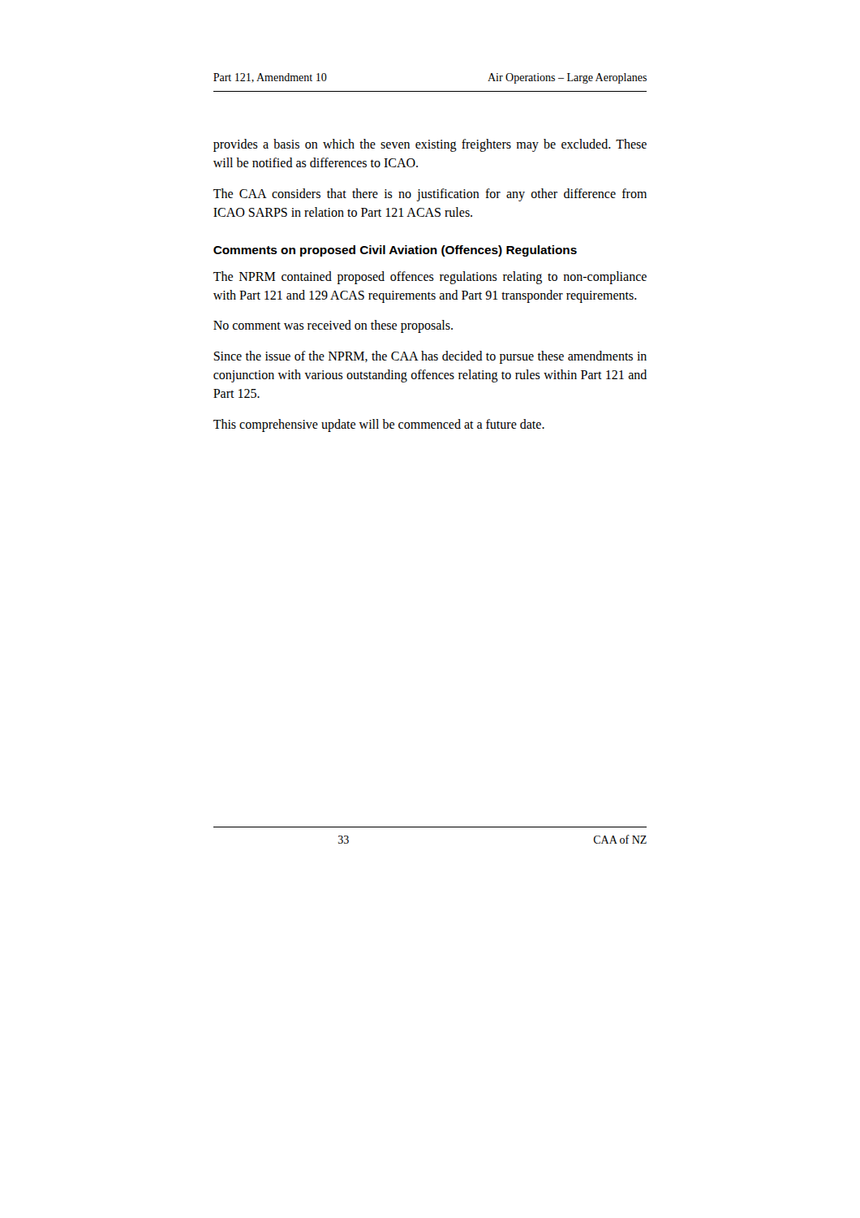Part 121, Amendment 10 Air Operations – Large Aeroplanes
provides a basis on which the seven existing freighters may be excluded. These will be notified as differences to ICAO.
The CAA considers that there is no justification for any other difference from ICAO SARPS in relation to Part 121 ACAS rules.
Comments on proposed Civil Aviation (Offences) Regulations
The NPRM contained proposed offences regulations relating to non-compliance with Part 121 and 129 ACAS requirements and Part 91 transponder requirements.
No comment was received on these proposals.
Since the issue of the NPRM, the CAA has decided to pursue these amendments in conjunction with various outstanding offences relating to rules within Part 121 and Part 125.
This comprehensive update will be commenced at a future date.
33 CAA of NZ